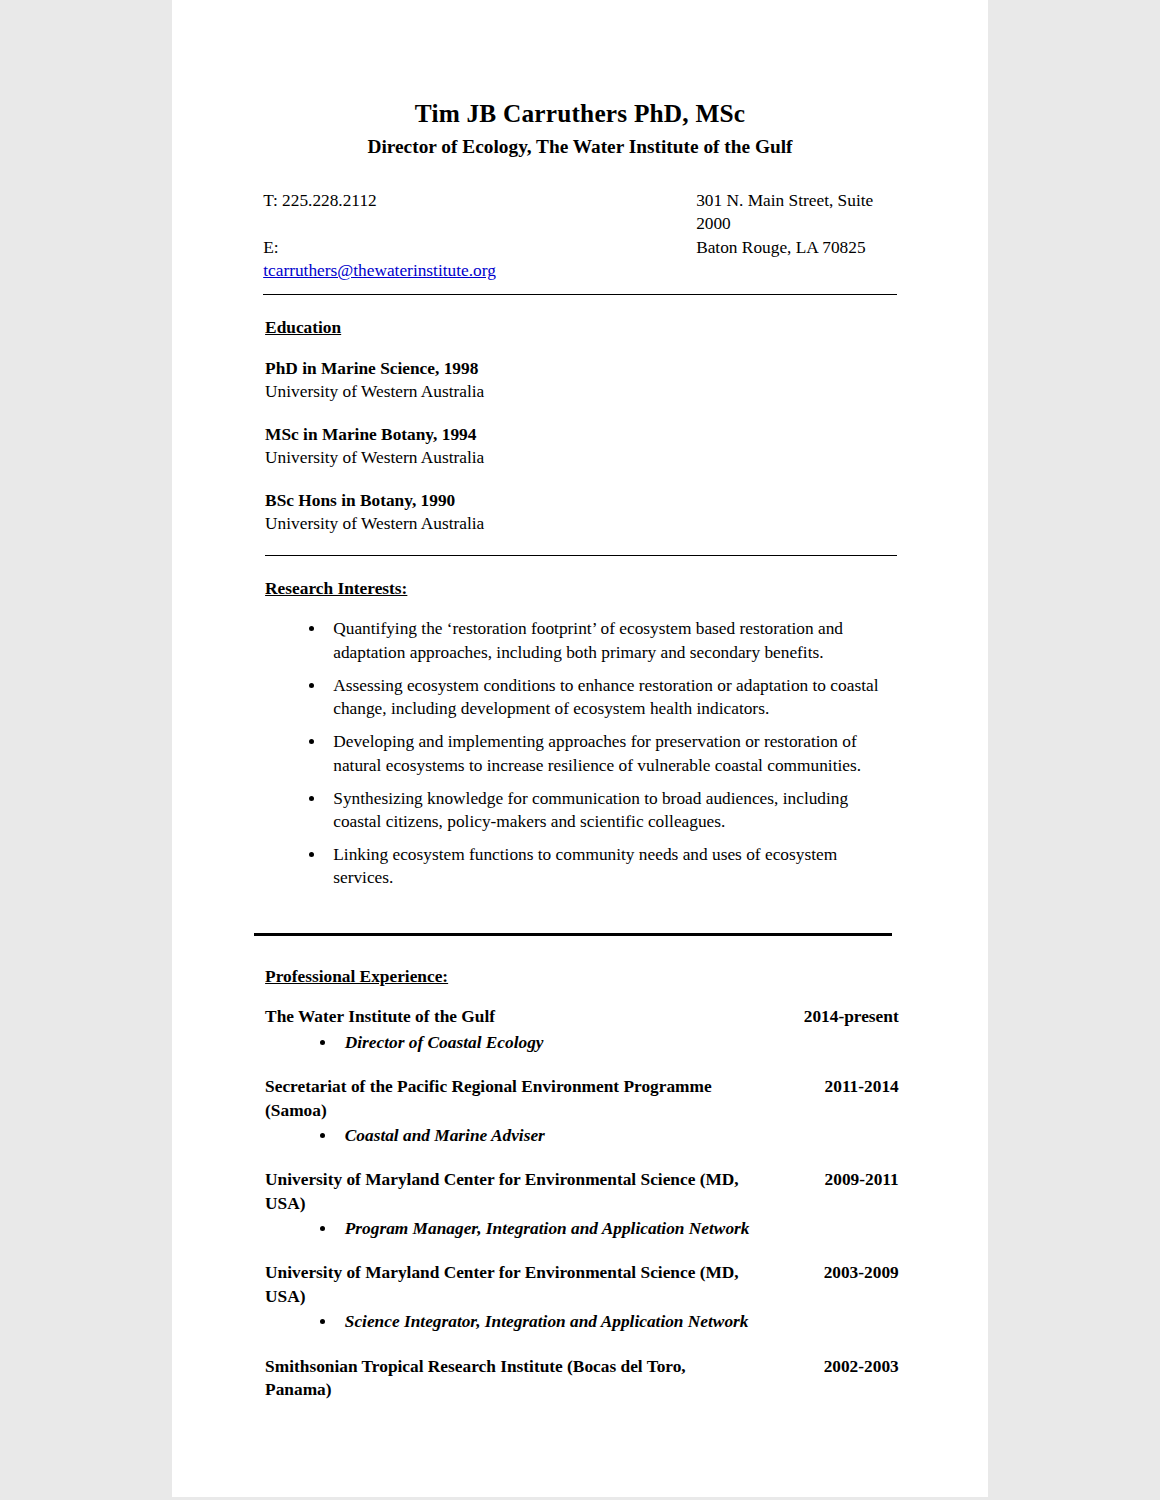Tim JB Carruthers PhD, MSc
Director of Ecology, The Water Institute of the Gulf
| T: 225.228.2112 | 301 N. Main Street, Suite 2000 |
| E: tcarruthers@thewaterinstitute.org | Baton Rouge, LA 70825 |
Education
PhD in Marine Science, 1998
University of Western Australia
MSc in Marine Botany, 1994
University of Western Australia
BSc Hons in Botany, 1990
University of Western Australia
Research Interests:
Quantifying the ‘restoration footprint’ of ecosystem based restoration and adaptation approaches, including both primary and secondary benefits.
Assessing ecosystem conditions to enhance restoration or adaptation to coastal change, including development of ecosystem health indicators.
Developing and implementing approaches for preservation or restoration of natural ecosystems to increase resilience of vulnerable coastal communities.
Synthesizing knowledge for communication to broad audiences, including coastal citizens, policy-makers and scientific colleagues.
Linking ecosystem functions to community needs and uses of ecosystem services.
Professional Experience:
| The Water Institute of the Gulf | 2014-present |
| Director of Coastal Ecology |
| Secretariat of the Pacific Regional Environment Programme (Samoa) | 2011-2014 |
| Coastal and Marine Adviser |
| University of Maryland Center for Environmental Science (MD, USA) | 2009-2011 |
| Program Manager, Integration and Application Network |
| University of Maryland Center for Environmental Science (MD, USA) | 2003-2009 |
| Science Integrator, Integration and Application Network |
| Smithsonian Tropical Research Institute (Bocas del Toro, Panama) | 2002-2003 |